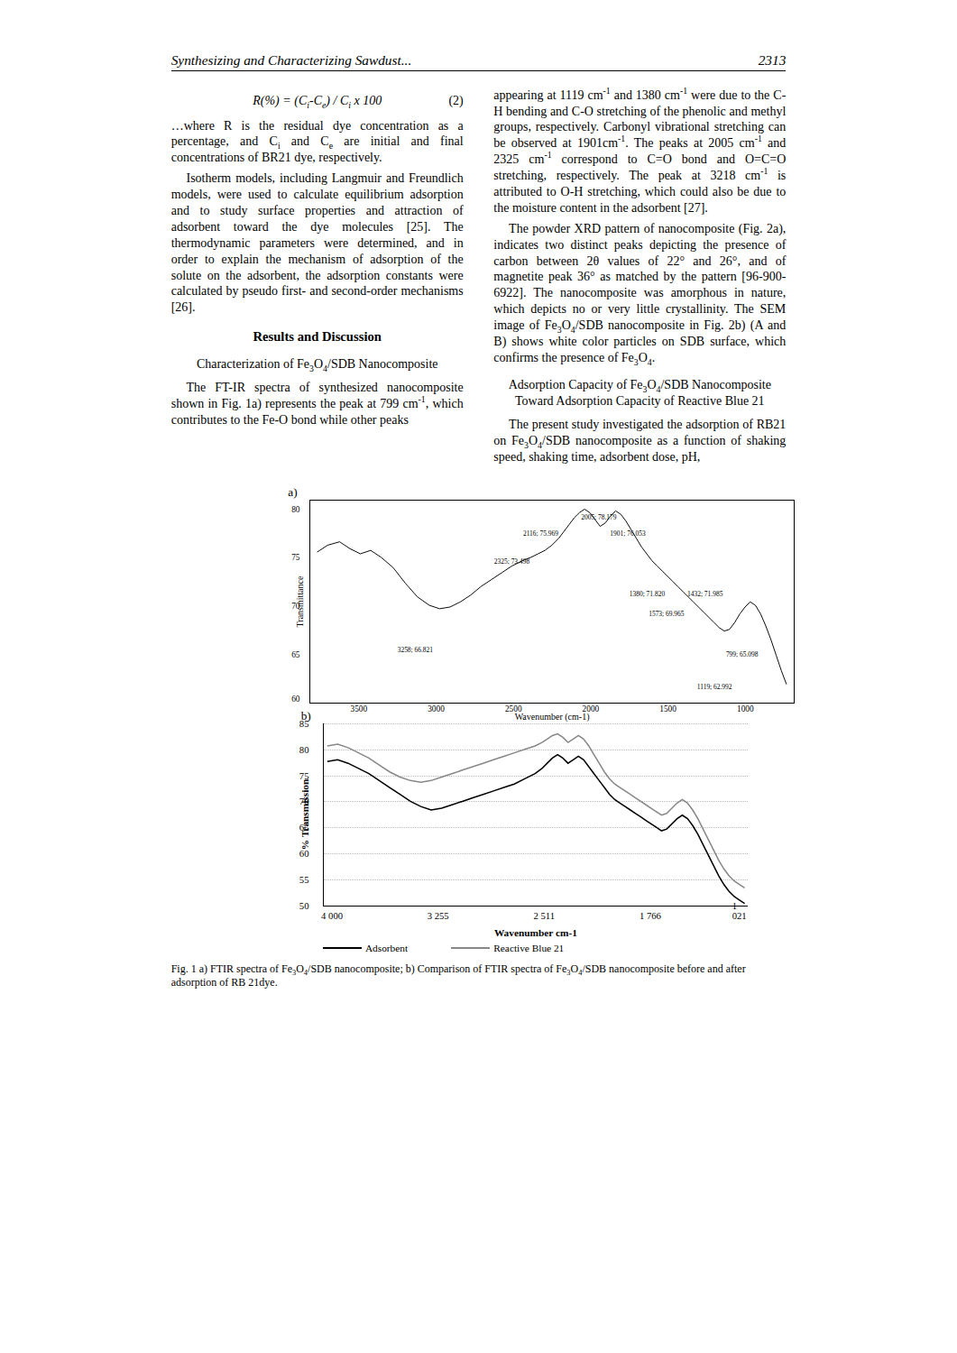Synthesizing and Characterizing Sawdust...
2313
R(%) = (Ci-Ce) / Ci x 100 (2)
…where R is the residual dye concentration as a percentage, and Ci and Ce are initial and final concentrations of BR21 dye, respectively.
Isotherm models, including Langmuir and Freundlich models, were used to calculate equilibrium adsorption and to study surface properties and attraction of adsorbent toward the dye molecules [25]. The thermodynamic parameters were determined, and in order to explain the mechanism of adsorption of the solute on the adsorbent, the adsorption constants were calculated by pseudo first- and second-order mechanisms [26].
Results and Discussion
Characterization of Fe3O4/SDB Nanocomposite
The FT-IR spectra of synthesized nanocomposite shown in Fig. 1a) represents the peak at 799 cm-1, which contributes to the Fe-O bond while other peaks
appearing at 1119 cm-1 and 1380 cm-1 were due to the C-H bending and C-O stretching of the phenolic and methyl groups, respectively. Carbonyl vibrational stretching can be observed at 1901cm-1. The peaks at 2005 cm-1 and 2325 cm-1 correspond to C=O bond and O=C=O stretching, respectively. The peak at 3218 cm-1 is attributed to O-H stretching, which could also be due to the moisture content in the adsorbent [27].
The powder XRD pattern of nanocomposite (Fig. 2a), indicates two distinct peaks depicting the presence of carbon between 2θ values of 22° and 26°, and of magnetite peak 36° as matched by the pattern [96-900-6922]. The nanocomposite was amorphous in nature, which depicts no or very little crystallinity. The SEM image of Fe3O4/SDB nanocomposite in Fig. 2b) (A and B) shows white color particles on SDB surface, which confirms the presence of Fe3O4.
Adsorption Capacity of Fe3O4/SDB Nanocomposite Toward Adsorption Capacity of Reactive Blue 21
The present study investigated the adsorption of RB21 on Fe3O4/SDB nanocomposite as a function of shaking speed, shaking time, adsorbent dose, pH,
a)
Transmittance
Wavenumber (cm-1)
80
75
70
65
60
3500
3000
2500
2000
1500
1000
2005; 78.179
2116; 75.969
1901; 76.053
2325; 73.498
1380; 71.820
1432; 71.985
1573; 69.965
3258; 66.821
799; 65.098
1119; 62.992
b)
% Transmission
Wavenumber cm-1
85
80
75
70
65
60
55
50
4 000
3 255
2 511
1 766
1 021
Adsorbent
Reactive Blue 21
Fig. 1 a) FTIR spectra of Fe3O4/SDB nanocomposite; b) Comparison of FTIR spectra of Fe3O4/SDB nanocomposite before and after adsorption of RB 21dye.